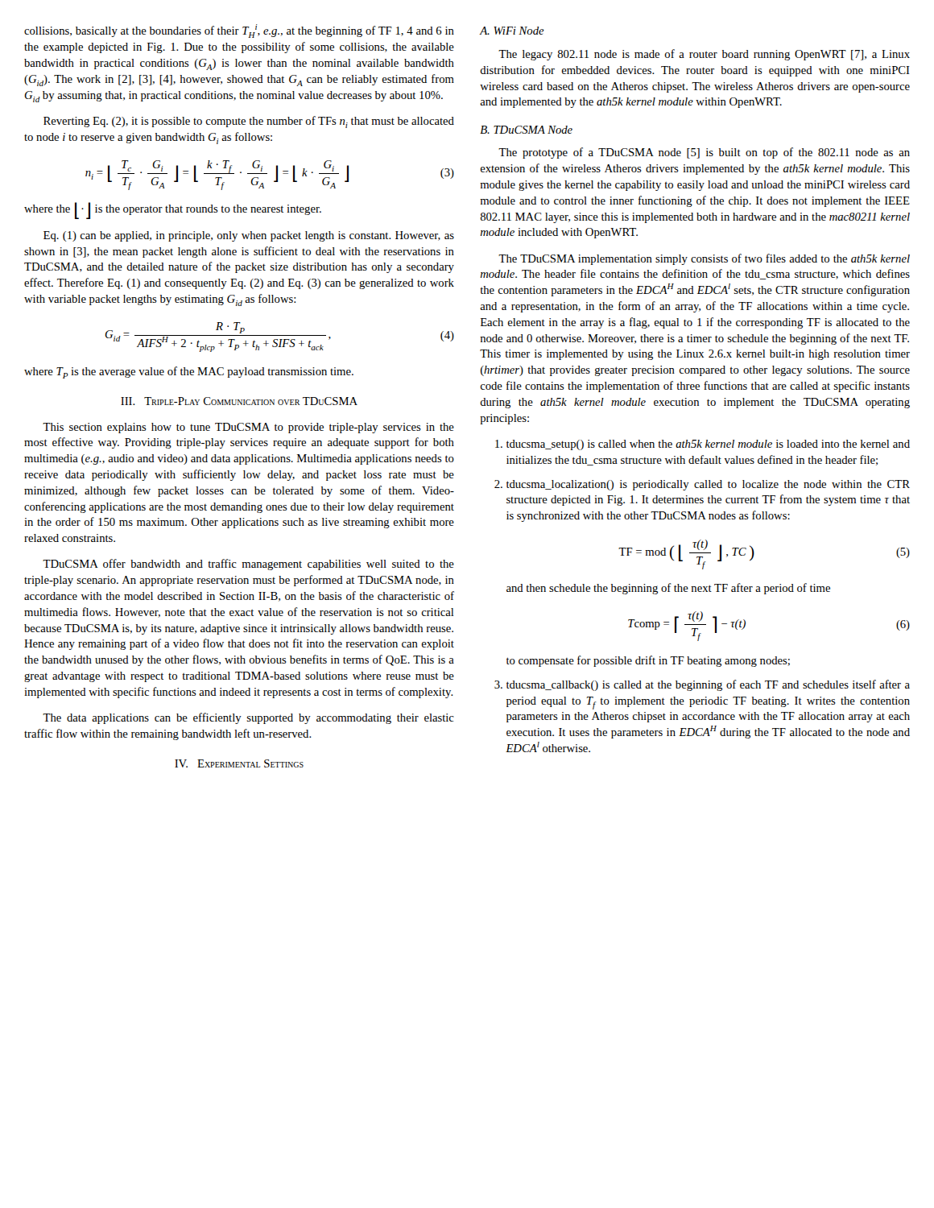collisions, basically at the boundaries of their THi, e.g., at the beginning of TF 1, 4 and 6 in the example depicted in Fig. 1. Due to the possibility of some collisions, the available bandwidth in practical conditions (GA) is lower than the nominal available bandwidth (Gid). The work in [2], [3], [4], however, showed that GA can be reliably estimated from Gid by assuming that, in practical conditions, the nominal value decreases by about 10%.
Reverting Eq. (2), it is possible to compute the number of TFs ni that must be allocated to node i to reserve a given bandwidth Gi as follows:
ni = ⌊ Tc Tf · Gi GA ⌋ = ⌊ k · Tf Tf · Gi GA ⌋ = ⌊ k · Gi GA ⌋
(3)
where the ⌊·⌋ is the operator that rounds to the nearest integer.
Eq. (1) can be applied, in principle, only when packet length is constant. However, as shown in [3], the mean packet length alone is sufficient to deal with the reservations in TDuCSMA, and the detailed nature of the packet size distribution has only a secondary effect. Therefore Eq. (1) and consequently Eq. (2) and Eq. (3) can be generalized to work with variable packet lengths by estimating Gid as follows:
Gid = R · TP AIFSH + 2 · tplcp + TP + th + SIFS + tack ,
(4)
where TP is the average value of the MAC payload transmission time.
III. Triple-Play Communication over TDuCSMA
This section explains how to tune TDuCSMA to provide triple-play services in the most effective way. Providing triple-play services require an adequate support for both multimedia (e.g., audio and video) and data applications. Multimedia applications needs to receive data periodically with sufficiently low delay, and packet loss rate must be minimized, although few packet losses can be tolerated by some of them. Video-conferencing applications are the most demanding ones due to their low delay requirement in the order of 150 ms maximum. Other applications such as live streaming exhibit more relaxed constraints.
TDuCSMA offer bandwidth and traffic management capabilities well suited to the triple-play scenario. An appropriate reservation must be performed at TDuCSMA node, in accordance with the model described in Section II-B, on the basis of the characteristic of multimedia flows. However, note that the exact value of the reservation is not so critical because TDuCSMA is, by its nature, adaptive since it intrinsically allows bandwidth reuse. Hence any remaining part of a video flow that does not fit into the reservation can exploit the bandwidth unused by the other flows, with obvious benefits in terms of QoE. This is a great advantage with respect to traditional TDMA-based solutions where reuse must be implemented with specific functions and indeed it represents a cost in terms of complexity.
The data applications can be efficiently supported by accommodating their elastic traffic flow within the remaining bandwidth left un-reserved.
IV. Experimental Settings
A. WiFi Node
The legacy 802.11 node is made of a router board running OpenWRT [7], a Linux distribution for embedded devices. The router board is equipped with one miniPCI wireless card based on the Atheros chipset. The wireless Atheros drivers are open-source and implemented by the ath5k kernel module within OpenWRT.
B. TDuCSMA Node
The prototype of a TDuCSMA node [5] is built on top of the 802.11 node as an extension of the wireless Atheros drivers implemented by the ath5k kernel module. This module gives the kernel the capability to easily load and unload the miniPCI wireless card module and to control the inner functioning of the chip. It does not implement the IEEE 802.11 MAC layer, since this is implemented both in hardware and in the mac80211 kernel module included with OpenWRT.
The TDuCSMA implementation simply consists of two files added to the ath5k kernel module. The header file contains the definition of the tdu_csma structure, which defines the contention parameters in the EDCAH and EDCAl sets, the CTR structure configuration and a representation, in the form of an array, of the TF allocations within a time cycle. Each element in the array is a flag, equal to 1 if the corresponding TF is allocated to the node and 0 otherwise. Moreover, there is a timer to schedule the beginning of the next TF. This timer is implemented by using the Linux 2.6.x kernel built-in high resolution timer (hrtimer) that provides greater precision compared to other legacy solutions. The source code file contains the implementation of three functions that are called at specific instants during the ath5k kernel module execution to implement the TDuCSMA operating principles:
tducsma_setup() is called when the ath5k kernel module is loaded into the kernel and initializes the tdu_csma structure with default values defined in the header file;
tducsma_localization() is periodically called to localize the node within the CTR structure depicted in Fig. 1. It determines the current TF from the system time τ that is synchronized with the other TDuCSMA nodes as follows:
TF = mod ( ⌊ τ(t) Tf ⌋ , TC )
(5)
and then schedule the beginning of the next TF after a period of time
Tcomp = ⌈ τ(t) Tf ⌉ − τ(t)
(6)
to compensate for possible drift in TF beating among nodes;
tducsma_callback() is called at the beginning of each TF and schedules itself after a period equal to Tf to implement the periodic TF beating. It writes the contention parameters in the Atheros chipset in accordance with the TF allocation array at each execution. It uses the parameters in EDCAH during the TF allocated to the node and EDCAl otherwise.